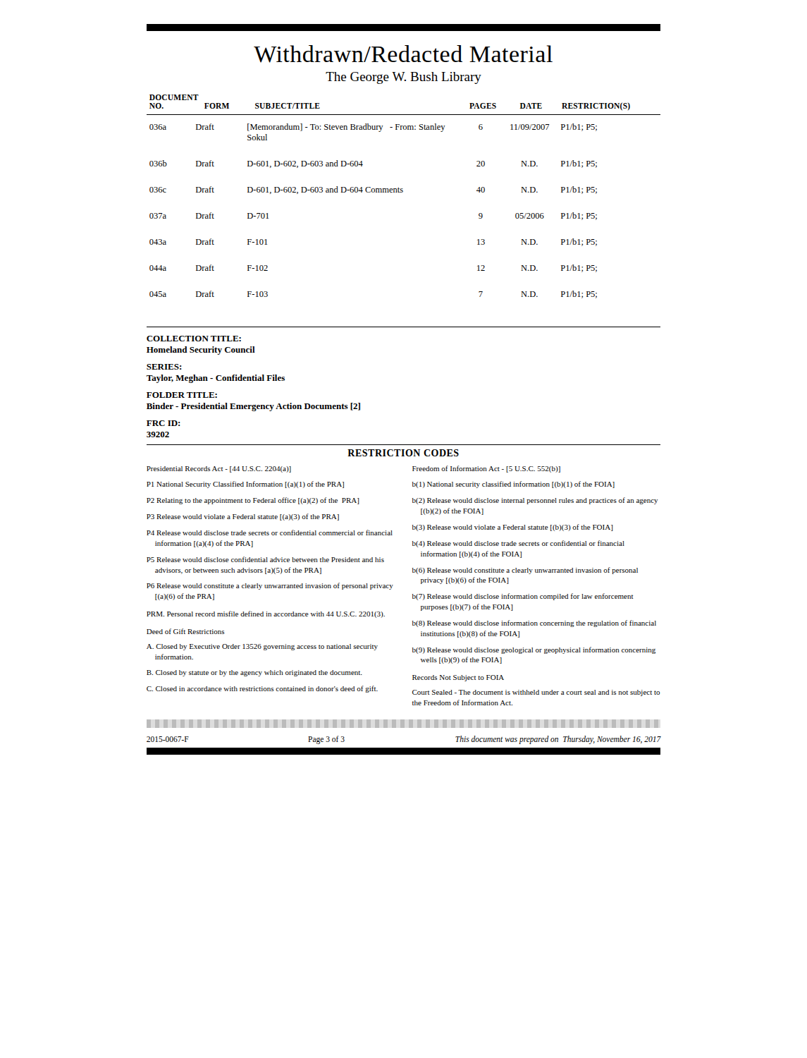Withdrawn/Redacted Material
The George W. Bush Library
| DOCUMENT NO. | FORM | SUBJECT/TITLE | PAGES | DATE | RESTRICTION(S) |
| --- | --- | --- | --- | --- | --- |
| 036a | Draft | [Memorandum] - To: Steven Bradbury - From: Stanley Sokul | 6 | 11/09/2007 | P1/b1; P5; |
| 036b | Draft | D-601, D-602, D-603 and D-604 | 20 | N.D. | P1/b1; P5; |
| 036c | Draft | D-601, D-602, D-603 and D-604 Comments | 40 | N.D. | P1/b1; P5; |
| 037a | Draft | D-701 | 9 | 05/2006 | P1/b1; P5; |
| 043a | Draft | F-101 | 13 | N.D. | P1/b1; P5; |
| 044a | Draft | F-102 | 12 | N.D. | P1/b1; P5; |
| 045a | Draft | F-103 | 7 | N.D. | P1/b1; P5; |
COLLECTION TITLE:
Homeland Security Council
SERIES:
Taylor, Meghan - Confidential Files
FOLDER TITLE:
Binder - Presidential Emergency Action Documents [2]
FRC ID:
39202
RESTRICTION CODES
Presidential Records Act - [44 U.S.C. 2204(a)]
P1 National Security Classified Information [(a)(1) of the PRA]
P2 Relating to the appointment to Federal office [(a)(2) of the PRA]
P3 Release would violate a Federal statute [(a)(3) of the PRA]
P4 Release would disclose trade secrets or confidential commercial or financial information [(a)(4) of the PRA]
P5 Release would disclose confidential advice between the President and his advisors, or between such advisors [a)(5) of the PRA]
P6 Release would constitute a clearly unwarranted invasion of personal privacy [(a)(6) of the PRA]
PRM. Personal record misfile defined in accordance with 44 U.S.C. 2201(3).
Deed of Gift Restrictions
A. Closed by Executive Order 13526 governing access to national security information.
B. Closed by statute or by the agency which originated the document.
C. Closed in accordance with restrictions contained in donor's deed of gift.
Freedom of Information Act - [5 U.S.C. 552(b)]
b(1) National security classified information [(b)(1) of the FOIA]
b(2) Release would disclose internal personnel rules and practices of an agency [(b)(2) of the FOIA]
b(3) Release would violate a Federal statute [(b)(3) of the FOIA]
b(4) Release would disclose trade secrets or confidential or financial information [(b)(4) of the FOIA]
b(6) Release would constitute a clearly unwarranted invasion of personal privacy [(b)(6) of the FOIA]
b(7) Release would disclose information compiled for law enforcement purposes [(b)(7) of the FOIA]
b(8) Release would disclose information concerning the regulation of financial institutions [(b)(8) of the FOIA]
b(9) Release would disclose geological or geophysical information concerning wells [(b)(9) of the FOIA]
Records Not Subject to FOIA
Court Sealed - The document is withheld under a court seal and is not subject to the Freedom of Information Act.
2015-0067-F
Page 3 of 3
This document was prepared on Thursday, November 16, 2017